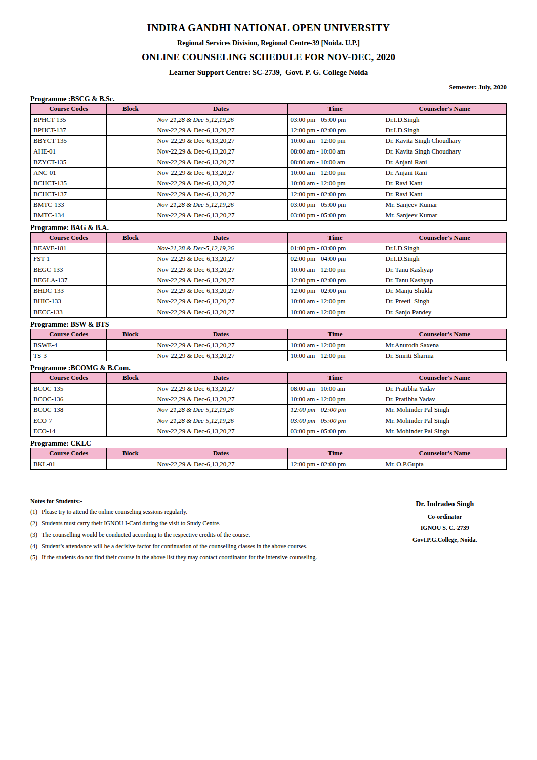INDIRA GANDHI NATIONAL OPEN UNIVERSITY
Regional Services Division, Regional Centre-39 [Noida. U.P.]
ONLINE COUNSELING SCHEDULE FOR NOV-DEC, 2020
Learner Support Centre: SC-2739, Govt. P. G. College Noida
Semester: July, 2020
Programme :BSCG & B.Sc.
| Course Codes | Block | Dates | Time | Counselor's Name |
| --- | --- | --- | --- | --- |
| BPHCT-135 | | Nov-21,28 & Dec-5,12,19,26 | 03:00 pm - 05:00 pm | Dr.I.D.Singh |
| BPHCT-137 | | Nov-22,29 & Dec-6,13,20,27 | 12:00 pm - 02:00 pm | Dr.I.D.Singh |
| BBYCT-135 | | Nov-22,29 & Dec-6,13,20,27 | 10:00 am - 12:00 pm | Dr. Kavita Singh Choudhary |
| AHE-01 | | Nov-22,29 & Dec-6,13,20,27 | 08:00 am - 10:00 am | Dr. Kavita Singh Choudhary |
| BZYCT-135 | | Nov-22,29 & Dec-6,13,20,27 | 08:00 am - 10:00 am | Dr. Anjani Rani |
| ANC-01 | | Nov-22,29 & Dec-6,13,20,27 | 10:00 am - 12:00 pm | Dr. Anjani Rani |
| BCHCT-135 | | Nov-22,29 & Dec-6,13,20,27 | 10:00 am - 12:00 pm | Dr. Ravi Kant |
| BCHCT-137 | | Nov-22,29 & Dec-6,13,20,27 | 12:00 pm - 02:00 pm | Dr. Ravi Kant |
| BMTC-133 | | Nov-21,28 & Dec-5,12,19,26 | 03:00 pm - 05:00 pm | Mr. Sanjeev Kumar |
| BMTC-134 | | Nov-22,29 & Dec-6,13,20,27 | 03:00 pm - 05:00 pm | Mr. Sanjeev Kumar |
Programme: BAG & B.A.
| Course Codes | Block | Dates | Time | Counselor's Name |
| --- | --- | --- | --- | --- |
| BEAVE-181 | | Nov-21,28 & Dec-5,12,19,26 | 01:00 pm - 03:00 pm | Dr.I.D.Singh |
| FST-1 | | Nov-22,29 & Dec-6,13,20,27 | 02:00 pm - 04:00 pm | Dr.I.D.Singh |
| BEGC-133 | | Nov-22,29 & Dec-6,13,20,27 | 10:00 am - 12:00 pm | Dr. Tanu Kashyap |
| BEGLA-137 | | Nov-22,29 & Dec-6,13,20,27 | 12:00 pm - 02:00 pm | Dr. Tanu Kashyap |
| BHDC-133 | | Nov-22,29 & Dec-6,13,20,27 | 12:00 pm - 02:00 pm | Dr. Manju Shukla |
| BHIC-133 | | Nov-22,29 & Dec-6,13,20,27 | 10:00 am - 12:00 pm | Dr. Preeti Singh |
| BECC-133 | | Nov-22,29 & Dec-6,13,20,27 | 10:00 am - 12:00 pm | Dr. Sanjo Pandey |
Programme: BSW & BTS
| Course Codes | Block | Dates | Time | Counselor's Name |
| --- | --- | --- | --- | --- |
| BSWE-4 | | Nov-22,29 & Dec-6,13,20,27 | 10:00 am - 12:00 pm | Mr.Anurodh Saxena |
| TS-3 | | Nov-22,29 & Dec-6,13,20,27 | 10:00 am - 12:00 pm | Dr. Smriti Sharma |
Programme :BCOMG & B.Com.
| Course Codes | Block | Dates | Time | Counselor's Name |
| --- | --- | --- | --- | --- |
| BCOC-135 | | Nov-22,29 & Dec-6,13,20,27 | 08:00 am - 10:00 am | Dr. Pratibha Yadav |
| BCOC-136 | | Nov-22,29 & Dec-6,13,20,27 | 10:00 am - 12:00 pm | Dr. Pratibha Yadav |
| BCOC-138 | | Nov-21,28 & Dec-5,12,19,26 | 12:00 pm - 02:00 pm | Mr. Mohinder Pal Singh |
| ECO-7 | | Nov-21,28 & Dec-5,12,19,26 | 03:00 pm - 05:00 pm | Mr. Mohinder Pal Singh |
| ECO-14 | | Nov-22,29 & Dec-6,13,20,27 | 03:00 pm - 05:00 pm | Mr. Mohinder Pal Singh |
Programme: CKLC
| Course Codes | Block | Dates | Time | Counselor's Name |
| --- | --- | --- | --- | --- |
| BKL-01 | | Nov-22,29 & Dec-6,13,20,27 | 12:00 pm - 02:00 pm | Mr. O.P.Gupta |
Notes for Students:-
(1) Please try to attend the online counseling sessions regularly.
(2) Students must carry their IGNOU I-Card during the visit to Study Centre.
(3) The counselling would be conducted according to the respective credits of the course.
(4) Student’s attendance will be a decisive factor for continuation of the counselling classes in the above courses.
(5) If the students do not find their course in the above list they may contact coordinator for the intensive counseling.
Dr. Indradeo Singh
Co-ordinator
IGNOU S. C.-2739
Govt.P.G.College, Noida.